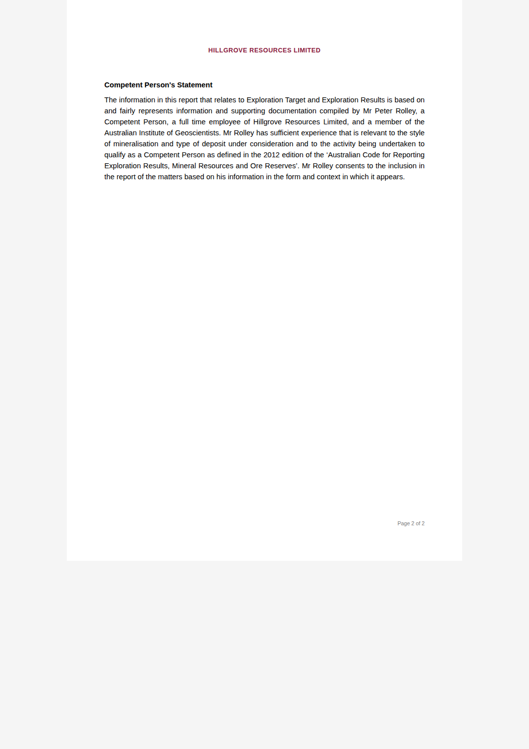HILLGROVE RESOURCES LIMITED
Competent Person's Statement
The information in this report that relates to Exploration Target and Exploration Results is based on and fairly represents information and supporting documentation compiled by Mr Peter Rolley, a Competent Person, a full time employee of Hillgrove Resources Limited, and a member of the Australian Institute of Geoscientists. Mr Rolley has sufficient experience that is relevant to the style of mineralisation and type of deposit under consideration and to the activity being undertaken to qualify as a Competent Person as defined in the 2012 edition of the ‘Australian Code for Reporting Exploration Results, Mineral Resources and Ore Reserves’. Mr Rolley consents to the inclusion in the report of the matters based on his information in the form and context in which it appears.
Page 2 of 2